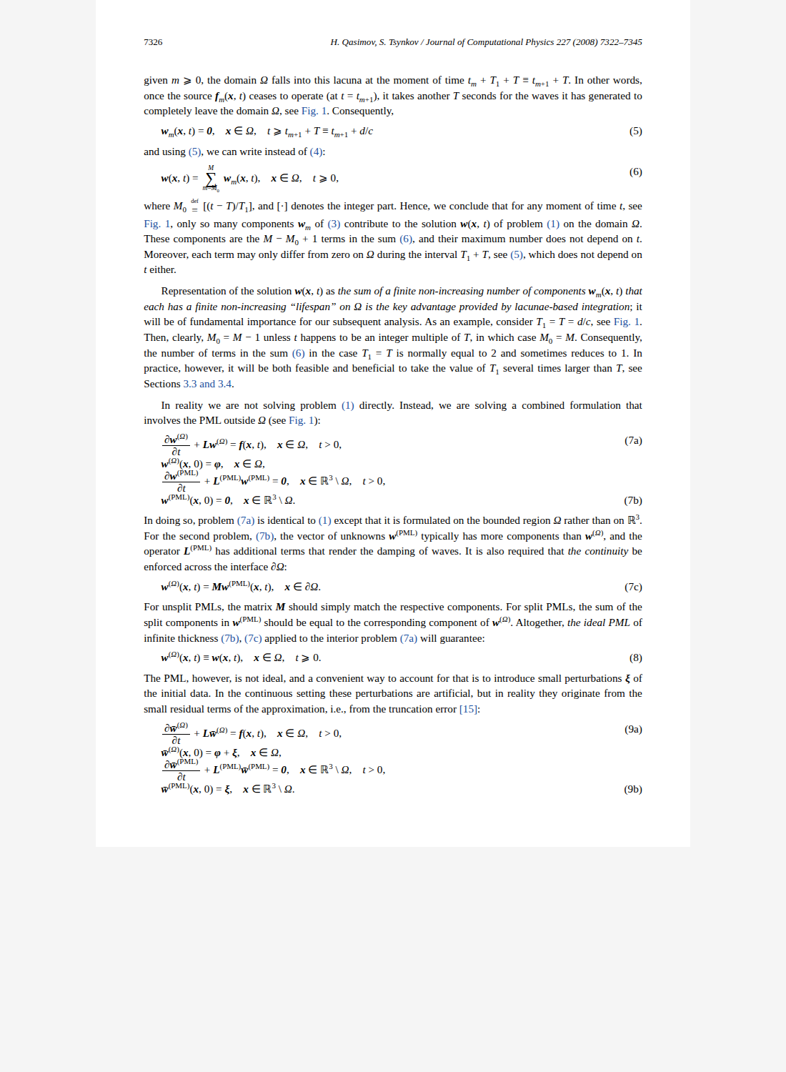7326 H. Qasimov, S. Tsynkov / Journal of Computational Physics 227 (2008) 7322–7345
given m ⩾ 0, the domain Ω falls into this lacuna at the moment of time tm + T1 + T ≡ tm+1 + T. In other words, once the source fm(x, t) ceases to operate (at t = tm+1), it takes another T seconds for the waves it has generated to completely leave the domain Ω, see Fig. 1. Consequently,
wm(x, t) = 0, x ∈ Ω, t ⩾ tm+1 + T ≡ tm+1 + d/c
(5)
and using (5), we can write instead of (4):
w(x, t) = M∑m=M0 wm(x, t), x ∈ Ω, t ⩾ 0,
(6)
where M0 def= [(t − T)/T1], and [·] denotes the integer part. Hence, we conclude that for any moment of time t, see Fig. 1, only so many components wm of (3) contribute to the solution w(x, t) of problem (1) on the domain Ω. These components are the M − M0 + 1 terms in the sum (6), and their maximum number does not depend on t. Moreover, each term may only differ from zero on Ω during the interval T1 + T, see (5), which does not depend on t either.
Representation of the solution w(x, t) as the sum of a finite non-increasing number of components wm(x, t) that each has a finite non-increasing “lifespan” on Ω is the key advantage provided by lacunae-based integration; it will be of fundamental importance for our subsequent analysis. As an example, consider T1 = T = d/c, see Fig. 1. Then, clearly, M0 = M − 1 unless t happens to be an integer multiple of T, in which case M0 = M. Consequently, the number of terms in the sum (6) in the case T1 = T is normally equal to 2 and sometimes reduces to 1. In practice, however, it will be both feasible and beneficial to take the value of T1 several times larger than T, see Sections 3.3 and 3.4.
In reality we are not solving problem (1) directly. Instead, we are solving a combined formulation that involves the PML outside Ω (see Fig. 1):
∂w(Ω)∂t + Lw(Ω) = f(x, t), x ∈ Ω, t > 0,
(7a)
w(Ω)(x, 0) = φ, x ∈ Ω,
(7a)
∂w(PML)∂t + L(PML)w(PML) = 0, x ∈ ℝ3 \ Ω, t > 0,
(7b)
w(PML)(x, 0) = 0, x ∈ ℝ3 \ Ω.
(7b)
In doing so, problem (7a) is identical to (1) except that it is formulated on the bounded region Ω rather than on ℝ3. For the second problem, (7b), the vector of unknowns w(PML) typically has more components than w(Ω), and the operator L(PML) has additional terms that render the damping of waves. It is also required that the continuity be enforced across the interface ∂Ω:
w(Ω)(x, t) = Mw(PML)(x, t), x ∈ ∂Ω.
(7c)
For unsplit PMLs, the matrix M should simply match the respective components. For split PMLs, the sum of the split components in w(PML) should be equal to the corresponding component of w(Ω). Altogether, the ideal PML of infinite thickness (7b), (7c) applied to the interior problem (7a) will guarantee:
w(Ω)(x, t) ≡ w(x, t), x ∈ Ω, t ⩾ 0.
(8)
The PML, however, is not ideal, and a convenient way to account for that is to introduce small perturbations ξ of the initial data. In the continuous setting these perturbations are artificial, but in reality they originate from the small residual terms of the approximation, i.e., from the truncation error [15]:
∂w̄(Ω)∂t + Lw̄(Ω) = f(x, t), x ∈ Ω, t > 0,
(9a)
w̄(Ω)(x, 0) = φ + ξ, x ∈ Ω,
(9a)
∂w̄(PML)∂t + L(PML)w̄(PML) = 0, x ∈ ℝ3 \ Ω, t > 0,
(9b)
w̄(PML)(x, 0) = ξ, x ∈ ℝ3 \ Ω.
(9b)